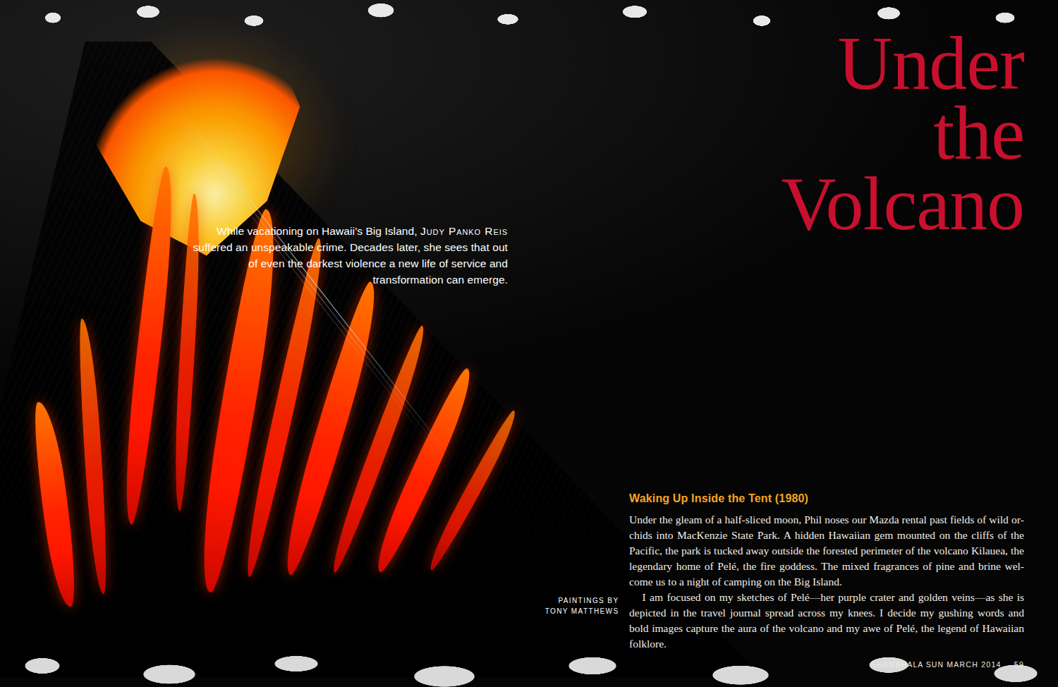While vacationing on Hawaii’s Big Island, Judy Panko Reis suffered an unspeakable crime. Decades later, she sees that out of even the darkest violence a new life of service and transformation can emerge.
Paintings by
Tony Matthews
Under the Volcano
Waking Up Inside the Tent (1980)
Under the gleam of a half-sliced moon, Phil noses our Mazda rental past fields of wild orchids into MacKenzie State Park. A hidden Hawaiian gem mounted on the cliffs of the Pacific, the park is tucked away outside the forested perimeter of the volcano Kilauea, the legendary home of Pelé, the fire goddess. The mixed fragrances of pine and brine welcome us to a night of camping on the Big Island.
I am focused on my sketches of Pelé—her purple crater and golden veins—as she is depicted in the travel journal spread across my knees. I decide my gushing words and bold images capture the aura of the volcano and my awe of Pelé, the legend of Hawaiian folklore.
Shambhala Sun March 2014 59